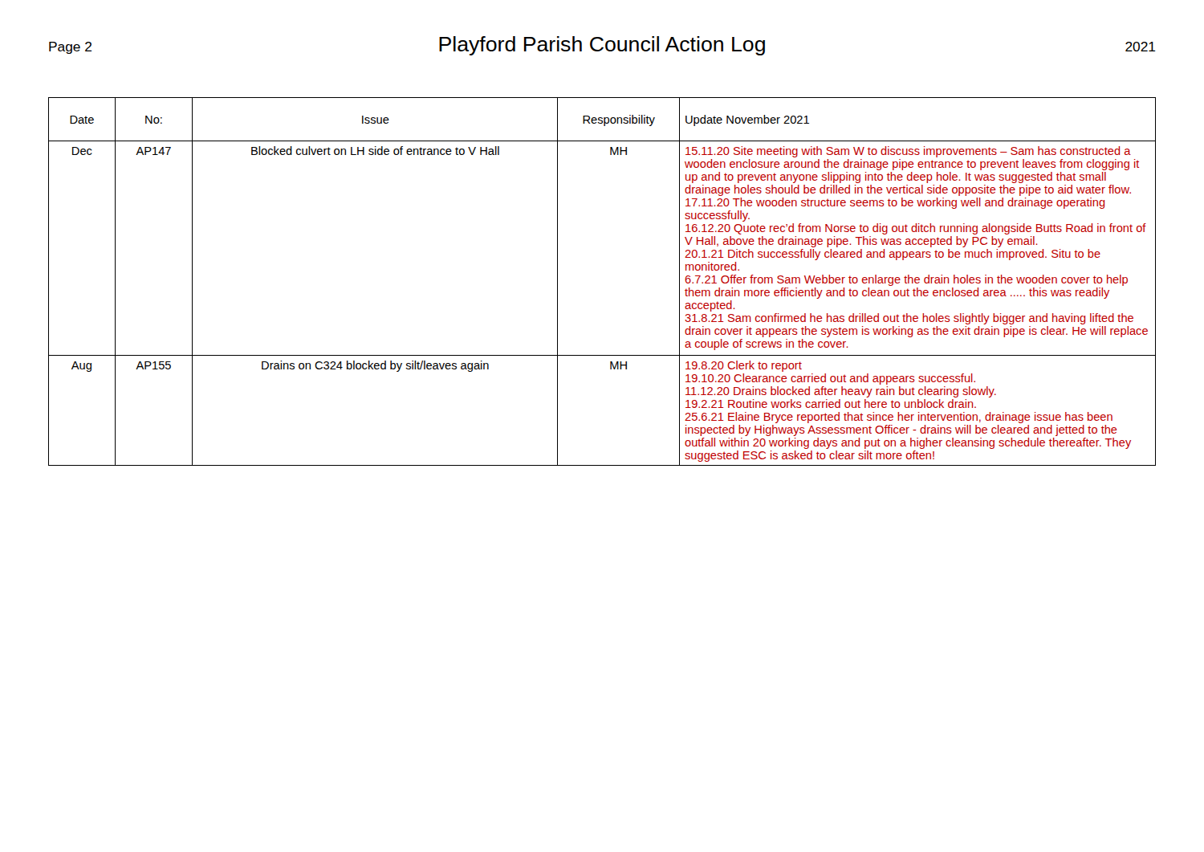Page 2
Playford Parish Council Action Log
2021
| Date | No: | Issue | Responsibility | Update November 2021 |
| --- | --- | --- | --- | --- |
| Dec | AP147 | Blocked culvert on LH side of entrance to V Hall | MH | 15.11.20 Site meeting with Sam W to discuss improvements – Sam has constructed a wooden enclosure around the drainage pipe entrance to prevent leaves from clogging it up and to prevent anyone slipping into the deep hole. It was suggested that small drainage holes should be drilled in the vertical side opposite the pipe to aid water flow. 17.11.20 The wooden structure seems to be working well and drainage operating successfully. 16.12.20 Quote rec’d from Norse to dig out ditch running alongside Butts Road in front of V Hall, above the drainage pipe. This was accepted by PC by email. 20.1.21 Ditch successfully cleared and appears to be much improved. Situ to be monitored. 6.7.21 Offer from Sam Webber to enlarge the drain holes in the wooden cover to help them drain more efficiently and to clean out the enclosed area ..... this was readily accepted. 31.8.21 Sam confirmed he has drilled out the holes slightly bigger and having lifted the drain cover it appears the system is working as the exit drain pipe is clear. He will replace a couple of screws in the cover. |
| Aug | AP155 | Drains on C324 blocked by silt/leaves again | MH | 19.8.20 Clerk to report 19.10.20 Clearance carried out and appears successful. 11.12.20 Drains blocked after heavy rain but clearing slowly. 19.2.21 Routine works carried out here to unblock drain. 25.6.21 Elaine Bryce reported that since her intervention, drainage issue has been inspected by Highways Assessment Officer - drains will be cleared and jetted to the outfall within 20 working days and put on a higher cleansing schedule thereafter. They suggested ESC is asked to clear silt more often! |